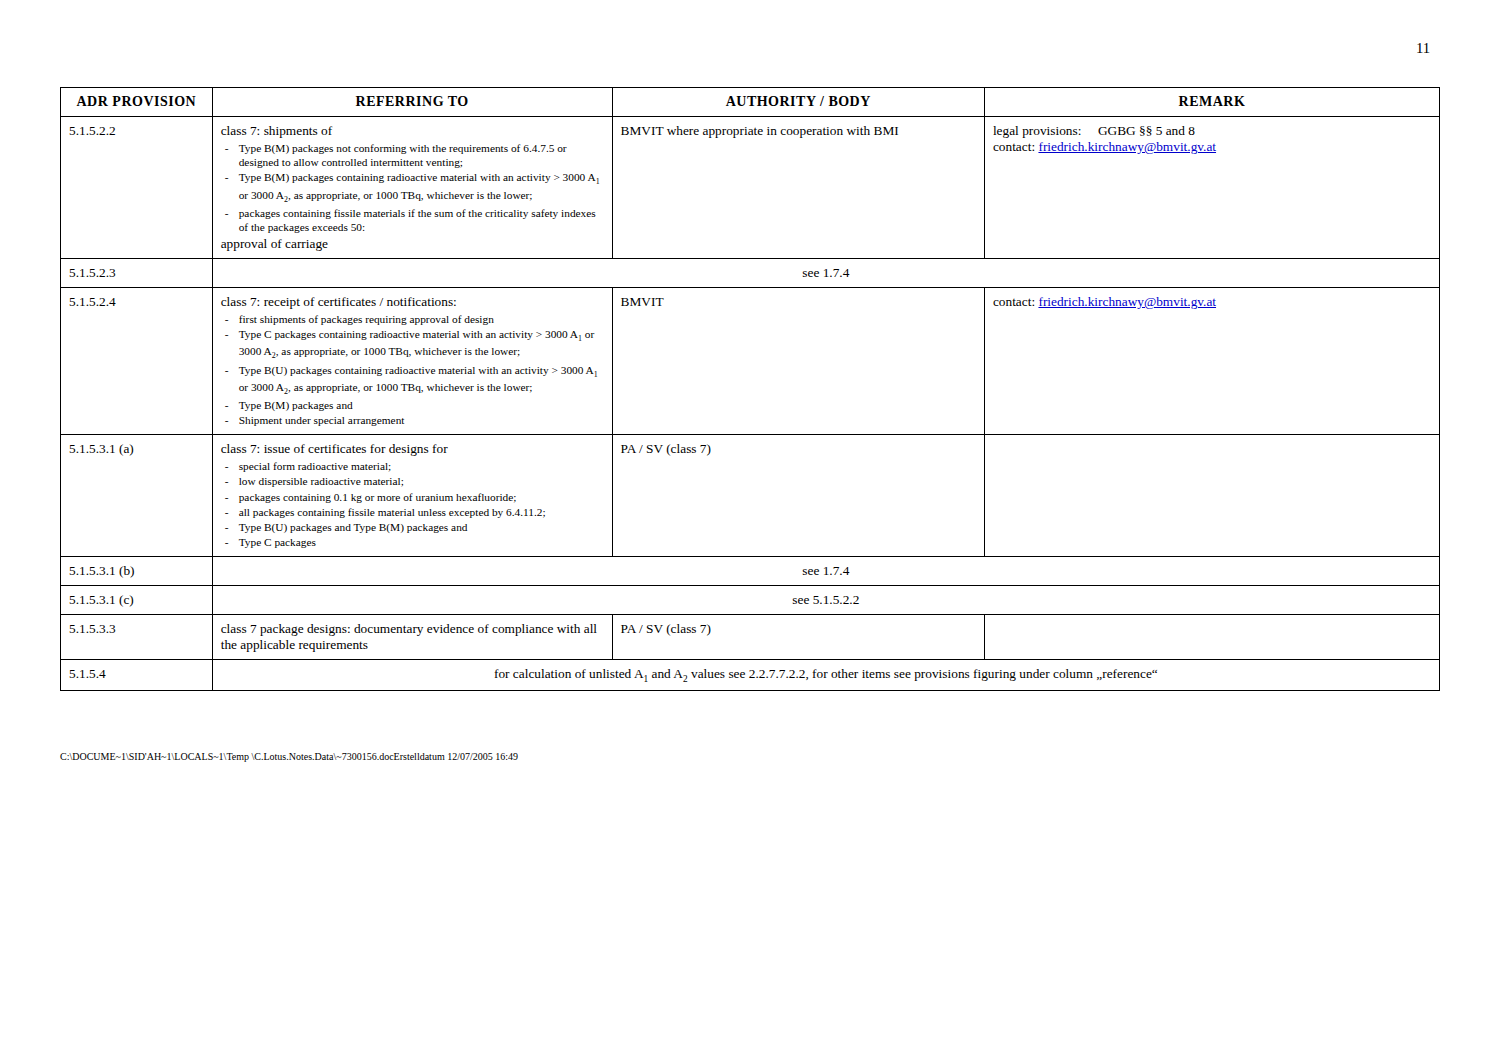11
| ADR PROVISION | REFERRING TO | AUTHORITY / BODY | REMARK |
| --- | --- | --- | --- |
| 5.1.5.2.2 | class 7: shipments of Type B(M) packages not conforming with the requirements of 6.4.7.5 or designed to allow controlled intermittent venting; Type B(M) packages containing radioactive material with an activity > 3000 A 1 or 3000 A 2 , as appropriate, or 1000 TBq, whichever is the lower; packages containing fissile materials if the sum of the criticality safety indexes of the packages exceeds 50: approval of carriage | BMVIT where appropriate in cooperation with BMI | legal provisions: GGBG §§ 5 and 8 contact: friedrich.kirchnawy@bmvit.gv.at |
| 5.1.5.2.3 | see 1.7.4 |
| 5.1.5.2.4 | class 7: receipt of certificates / notifications: first shipments of packages requiring approval of design Type C packages containing radioactive material with an activity > 3000 A 1 or 3000 A 2 , as appropriate, or 1000 TBq, whichever is the lower; Type B(U) packages containing radioactive material with an activity > 3000 A 1 or 3000 A 2 , as appropriate, or 1000 TBq, whichever is the lower; Type B(M) packages and Shipment under special arrangement | BMVIT | contact: friedrich.kirchnawy@bmvit.gv.at |
| 5.1.5.3.1 (a) | class 7: issue of certificates for designs for special form radioactive material; low dispersible radioactive material; packages containing 0.1 kg or more of uranium hexafluoride; all packages containing fissile material unless excepted by 6.4.11.2; Type B(U) packages and Type B(M) packages and Type C packages | PA / SV (class 7) | |
| 5.1.5.3.1 (b) | see 1.7.4 |
| 5.1.5.3.1 (c) | see 5.1.5.2.2 |
| 5.1.5.3.3 | class 7 package designs: documentary evidence of compliance with all the applicable requirements | PA / SV (class 7) | |
| 5.1.5.4 | for calculation of unlisted A 1 and A 2 values see 2.2.7.7.2.2, for other items see provisions figuring under column „reference“ |
C:\DOCUME~1\SID'AH~1\LOCALS~1\Temp \C.Lotus.Notes.Data\~7300156.docErstelldatum 12/07/2005 16:49